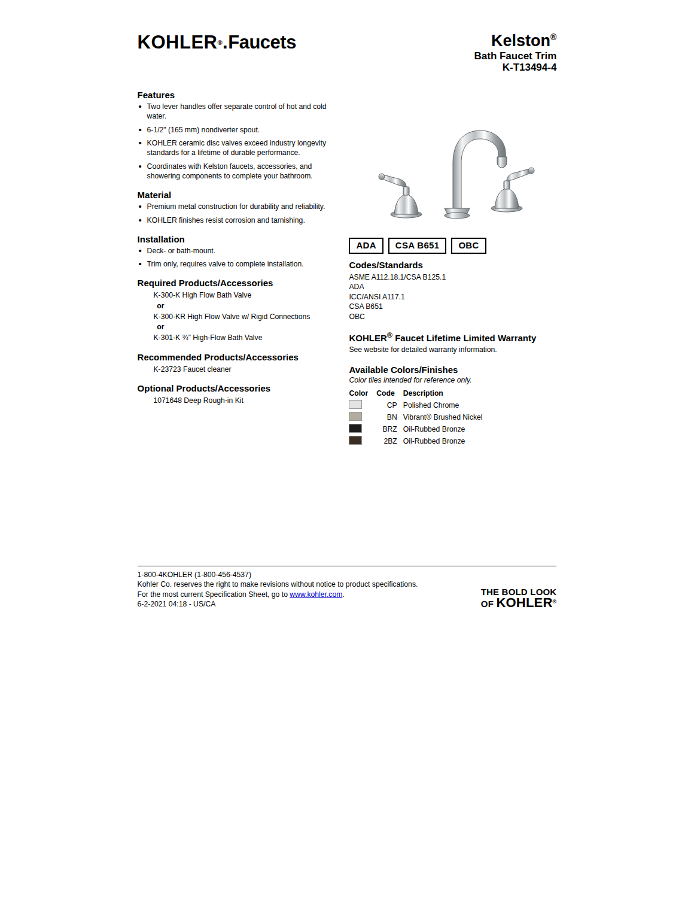KOHLER®. Faucets
Kelston®
Bath Faucet Trim
K-T13494-4
Features
Two lever handles offer separate control of hot and cold water.
6-1/2" (165 mm) nondiverter spout.
KOHLER ceramic disc valves exceed industry longevity standards for a lifetime of durable performance.
Coordinates with Kelston faucets, accessories, and showering components to complete your bathroom.
Material
Premium metal construction for durability and reliability.
KOHLER finishes resist corrosion and tarnishing.
Installation
Deck- or bath-mount.
Trim only, requires valve to complete installation.
Required Products/Accessories
K-300-K High Flow Bath Valve or K-300-KR High Flow Valve w/ Rigid Connections or K-301-K ¾” High-Flow Bath Valve
Recommended Products/Accessories
K-23723 Faucet cleaner
Optional Products/Accessories
1071648 Deep Rough-in Kit
ADA
CSA B651
OBC
Codes/Standards
ASME A112.18.1/CSA B125.1
ADA
ICC/ANSI A117.1
CSA B651
OBC
KOHLER® Faucet Lifetime Limited Warranty
See website for detailed warranty information.
Available Colors/Finishes
Color tiles intended for reference only.
| Color | Code | Description |
| --- | --- | --- |
| | CP | Polished Chrome |
| | BN | Vibrant® Brushed Nickel |
| | BRZ | Oil-Rubbed Bronze |
| | 2BZ | Oil-Rubbed Bronze |
1-800-4KOHLER (1-800-456-4537)
Kohler Co. reserves the right to make revisions without notice to product specifications.
For the most current Specification Sheet, go to www.kohler.com.
6-2-2021 04:18 - US/CA
THE BOLD LOOK
OF KOHLER®